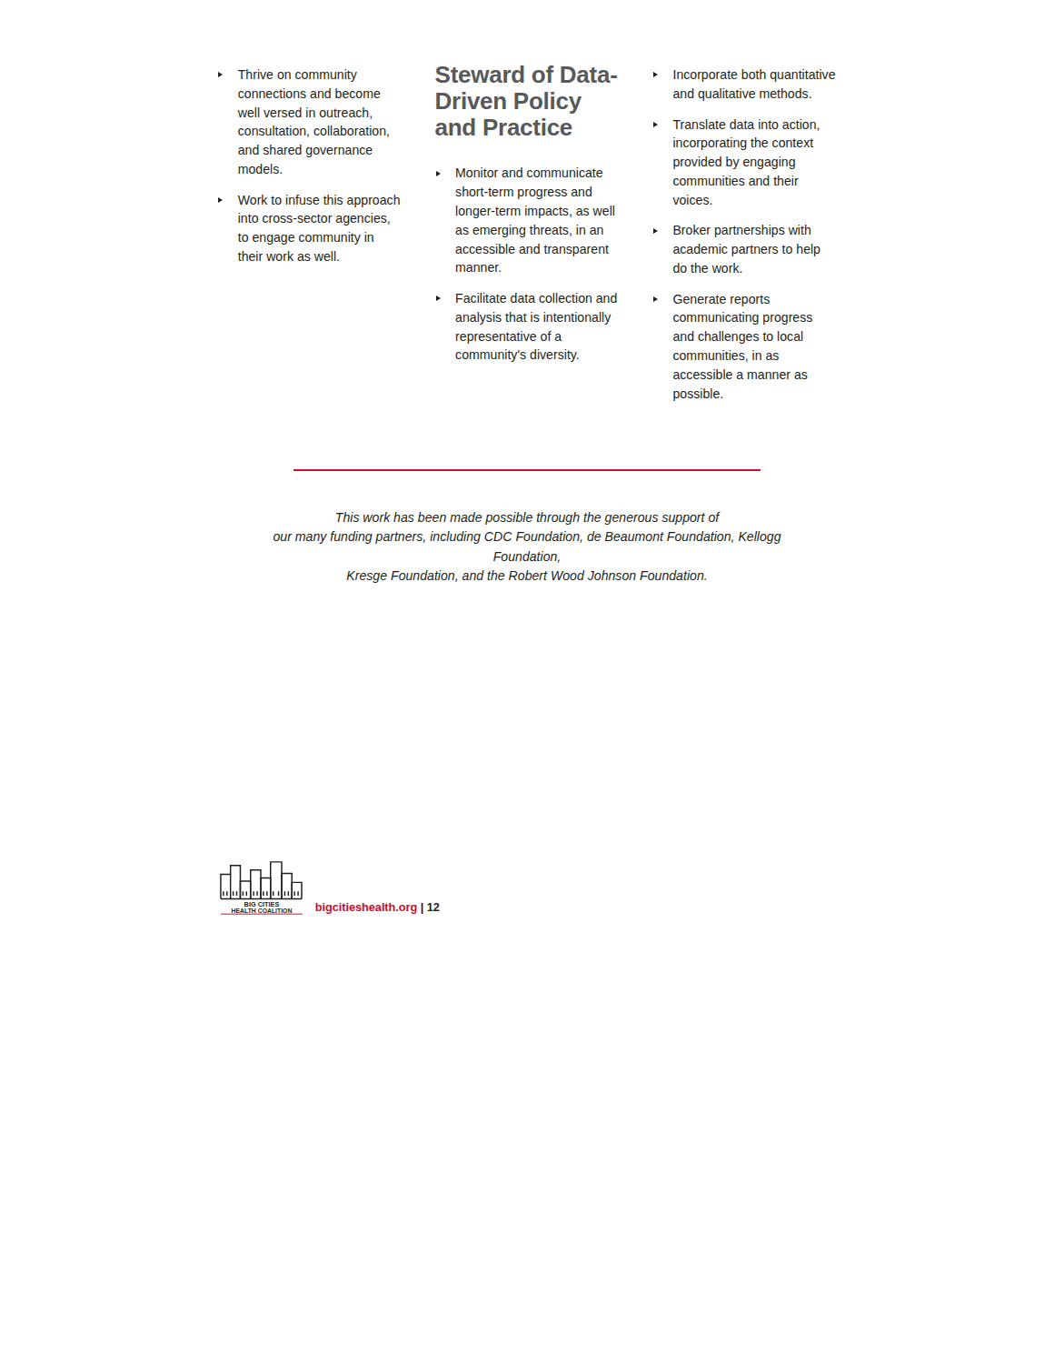Thrive on community connections and become well versed in outreach, consultation, collaboration, and shared governance models.
Work to infuse this approach into cross-sector agencies, to engage community in their work as well.
Steward of Data-Driven Policy and Practice
Monitor and communicate short-term progress and longer-term impacts, as well as emerging threats, in an accessible and transparent manner.
Facilitate data collection and analysis that is intentionally representative of a community's diversity.
Incorporate both quantitative and qualitative methods.
Translate data into action, incorporating the context provided by engaging communities and their voices.
Broker partnerships with academic partners to help do the work.
Generate reports communicating progress and challenges to local communities, in as accessible a manner as possible.
This work has been made possible through the generous support of
our many funding partners, including CDC Foundation, de Beaumont Foundation, Kellogg Foundation,
Kresge Foundation, and the Robert Wood Johnson Foundation.
BIG CITIES HEALTH COALITION
bigcitieshealth.org | 12